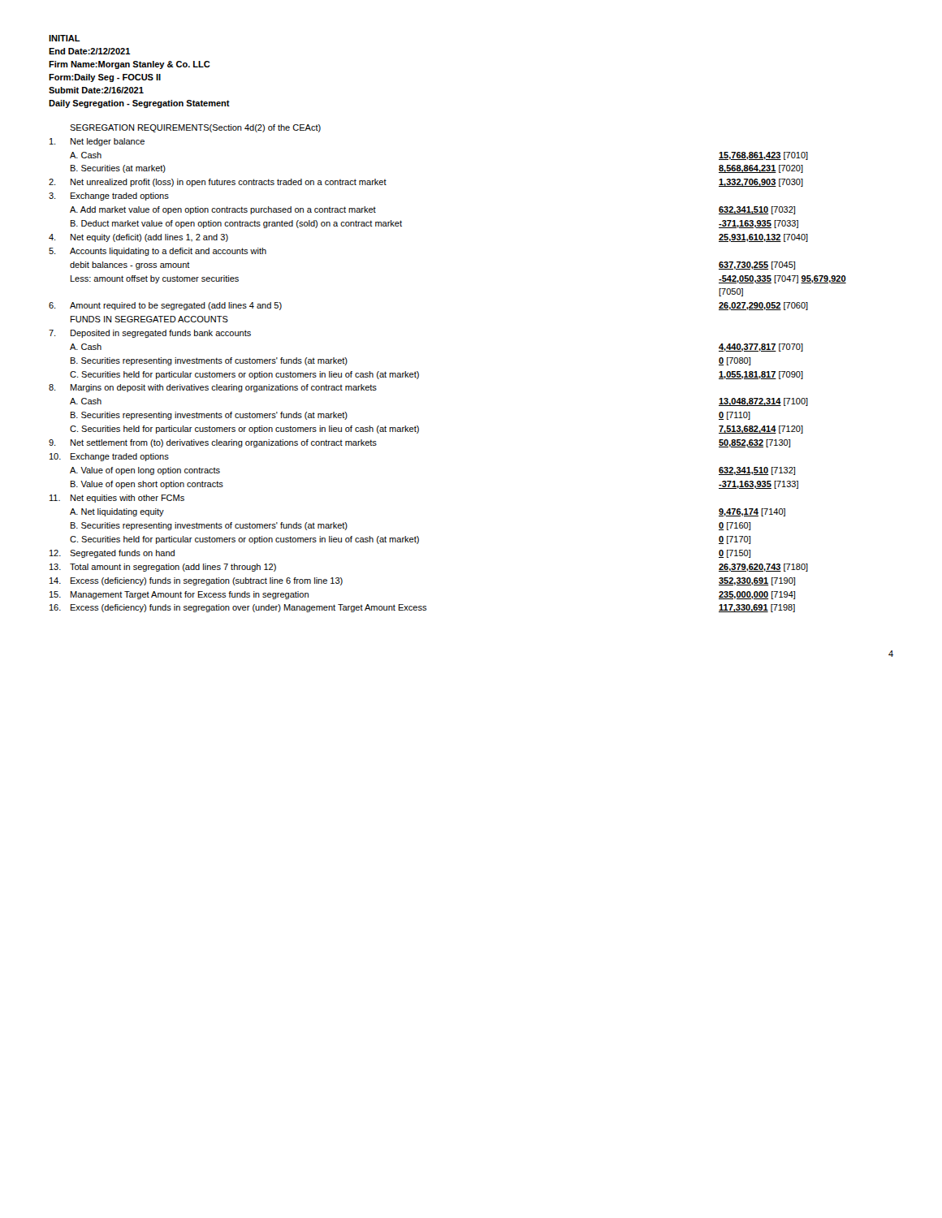INITIAL
End Date:2/12/2021
Firm Name:Morgan Stanley & Co. LLC
Form:Daily Seg - FOCUS II
Submit Date:2/16/2021
Daily Segregation - Segregation Statement
| | SEGREGATION REQUIREMENTS(Section 4d(2) of the CEAct) | |
| 1. | Net ledger balance | |
| | A. Cash | 15,768,861,423 [7010] |
| | B. Securities (at market) | 8,568,864,231 [7020] |
| 2. | Net unrealized profit (loss) in open futures contracts traded on a contract market | 1,332,706,903 [7030] |
| 3. | Exchange traded options | |
| | A. Add market value of open option contracts purchased on a contract market | 632,341,510 [7032] |
| | B. Deduct market value of open option contracts granted (sold) on a contract market | -371,163,935 [7033] |
| 4. | Net equity (deficit) (add lines 1, 2 and 3) | 25,931,610,132 [7040] |
| 5. | Accounts liquidating to a deficit and accounts with | |
| | debit balances - gross amount | 637,730,255 [7045] |
| | Less: amount offset by customer securities | -542,050,335 [7047] 95,679,920 [7050] |
| 6. | Amount required to be segregated (add lines 4 and 5) | 26,027,290,052 [7060] |
| | FUNDS IN SEGREGATED ACCOUNTS | |
| 7. | Deposited in segregated funds bank accounts | |
| | A. Cash | 4,440,377,817 [7070] |
| | B. Securities representing investments of customers' funds (at market) | 0 [7080] |
| | C. Securities held for particular customers or option customers in lieu of cash (at market) | 1,055,181,817 [7090] |
| 8. | Margins on deposit with derivatives clearing organizations of contract markets | |
| | A. Cash | 13,048,872,314 [7100] |
| | B. Securities representing investments of customers' funds (at market) | 0 [7110] |
| | C. Securities held for particular customers or option customers in lieu of cash (at market) | 7,513,682,414 [7120] |
| 9. | Net settlement from (to) derivatives clearing organizations of contract markets | 50,852,632 [7130] |
| 10. | Exchange traded options | |
| | A. Value of open long option contracts | 632,341,510 [7132] |
| | B. Value of open short option contracts | -371,163,935 [7133] |
| 11. | Net equities with other FCMs | |
| | A. Net liquidating equity | 9,476,174 [7140] |
| | B. Securities representing investments of customers' funds (at market) | 0 [7160] |
| | C. Securities held for particular customers or option customers in lieu of cash (at market) | 0 [7170] |
| 12. | Segregated funds on hand | 0 [7150] |
| 13. | Total amount in segregation (add lines 7 through 12) | 26,379,620,743 [7180] |
| 14. | Excess (deficiency) funds in segregation (subtract line 6 from line 13) | 352,330,691 [7190] |
| 15. | Management Target Amount for Excess funds in segregation | 235,000,000 [7194] |
| 16. | Excess (deficiency) funds in segregation over (under) Management Target Amount Excess | 117,330,691 [7198] |
4